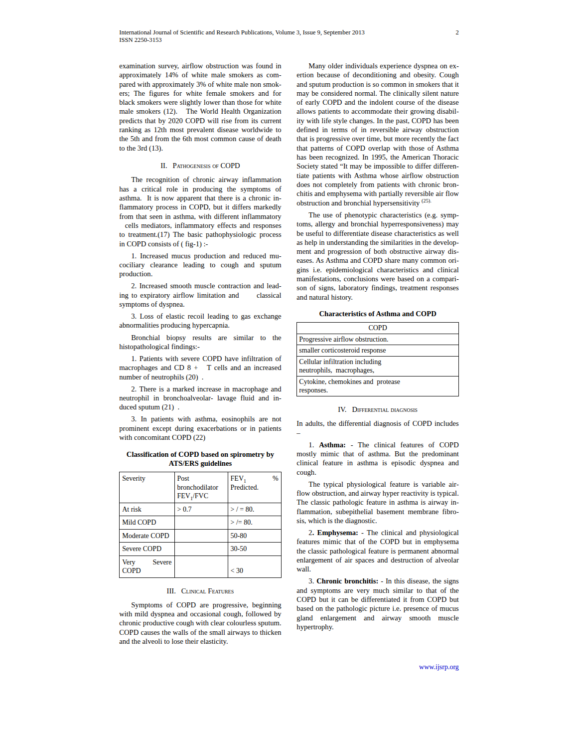International Journal of Scientific and Research Publications, Volume 3, Issue 9, September 2013 ISSN 2250-3153 2
examination survey, airflow obstruction was found in approximately 14% of white male smokers as compared with approximately 3% of white male non smokers; The figures for white female smokers and for black smokers were slightly lower than those for white male smokers (12). The World Health Organization predicts that by 2020 COPD will rise from its current ranking as 12th most prevalent disease worldwide to the 5th and from the 6th most common cause of death to the 3rd (13).
II. Pathogenesis of COPD
The recognition of chronic airway inflammation has a critical role in producing the symptoms of asthma. It is now apparent that there is a chronic inflammatory process in COPD, but it differs markedly from that seen in asthma, with different inflammatory cells mediators, inflammatory effects and responses to treatment.(17) The basic pathophysiologic process in COPD consists of ( fig-1) :-
1. Increased mucus production and reduced mucociliary clearance leading to cough and sputum production.
2. Increased smooth muscle contraction and leading to expiratory airflow limitation and classical symptoms of dyspnea.
3. Loss of elastic recoil leading to gas exchange abnormalities producing hypercapnia.
Bronchial biopsy results are similar to the histopathological findings:-
1. Patients with severe COPD have infiltration of macrophages and CD 8 + T cells and an increased number of neutrophils (20) .
2. There is a marked increase in macrophage and neutrophil in bronchoalveolar- lavage fluid and induced sputum (21) .
3. In patients with asthma, eosinophils are not prominent except during exacerbations or in patients with concomitant COPD (22)
Classification of COPD based on spirometry by ATS/ERS guidelines
| Severity | Post bronchodilator FEV 1 /FVC | FEV 1 % Predicted. |
| At risk | > 0.7 | > / = 80. |
| Mild COPD | | > /= 80. |
| Moderate COPD | | 50-80 |
| Severe COPD | | 30-50 |
| Very Severe COPD | | < 30 |
III. Clinical Features
Symptoms of COPD are progressive, beginning with mild dyspnea and occasional cough, followed by chronic productive cough with clear colourless sputum. COPD causes the walls of the small airways to thicken and the alveoli to lose their elasticity.
Many older individuals experience dyspnea on exertion because of deconditioning and obesity. Cough and sputum production is so common in smokers that it may be considered normal. The clinically silent nature of early COPD and the indolent course of the disease allows patients to accommodate their growing disability with life style changes. In the past, COPD has been defined in terms of in reversible airway obstruction that is progressive over time, but more recently the fact that patterns of COPD overlap with those of Asthma has been recognized. In 1995, the American Thoracic Society stated “It may be impossible to differ differentiate patients with Asthma whose airflow obstruction does not completely from patients with chronic bronchitis and emphysema with partially reversible air flow obstruction and bronchial hypersensitivity (25).
The use of phenotypic characteristics (e.g. symptoms, allergy and bronchial hyperresponsiveness) may be useful to differentiate disease characteristics as well as help in understanding the similarities in the development and progression of both obstructive airway diseases. As Asthma and COPD share many common origins i.e. epidemiological characteristics and clinical manifestations, conclusions were based on a comparison of signs, laboratory findings, treatment responses and natural history.
Characteristics of Asthma and COPD
| COPD |
| Progressive airflow obstruction. |
| smaller corticosteroid response |
| Cellular infiltration including neutrophils, macrophages, |
| Cytokine, chemokines and protease responses. |
IV. Differential diagnosis
In adults, the differential diagnosis of COPD includes –
1. Asthma: - The clinical features of COPD mostly mimic that of asthma. But the predominant clinical feature in asthma is episodic dyspnea and cough.
The typical physiological feature is variable airflow obstruction, and airway hyper reactivity is typical. The classic pathologic feature in asthma is airway inflammation, subepithelial basement membrane fibrosis, which is the diagnostic.
2. Emphysema: - The clinical and physiological features mimic that of the COPD but in emphysema the classic pathological feature is permanent abnormal enlargement of air spaces and destruction of alveolar wall.
3. Chronic bronchitis: - In this disease, the signs and symptoms are very much similar to that of the COPD but it can be differentiated it from COPD but based on the pathologic picture i.e. presence of mucus gland enlargement and airway smooth muscle hypertrophy.
www.ijsrp.org